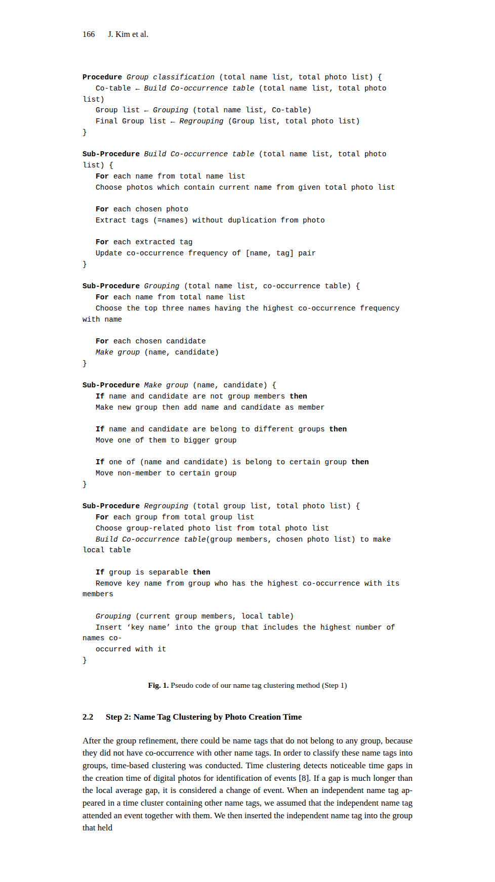166 J. Kim et al.
Procedure Group classification (total name list, total photo list) {
   Co-table ← Build Co-occurrence table (total name list, total photo list)
   Group list ← Grouping (total name list, Co-table)
   Final Group list ← Regrouping (Group list, total photo list)
}

Sub-Procedure Build Co-occurrence table (total name list, total photo list) {
   For each name from total name list
   Choose photos which contain current name from given total photo list

   For each chosen photo
   Extract tags (=names) without duplication from photo

   For each extracted tag
   Update co-occurrence frequency of [name, tag] pair
}

Sub-Procedure Grouping (total name list, co-occurrence table) {
   For each name from total name list
   Choose the top three names having the highest co-occurrence frequency with name

   For each chosen candidate
   Make group (name, candidate)
}

Sub-Procedure Make group (name, candidate) {
   If name and candidate are not group members then
   Make new group then add name and candidate as member

   If name and candidate are belong to different groups then
   Move one of them to bigger group

   If one of (name and candidate) is belong to certain group then
   Move non-member to certain group
}

Sub-Procedure Regrouping (total group list, total photo list) {
   For each group from total group list
   Choose group-related photo list from total photo list
   Build Co-occurrence table(group members, chosen photo list) to make local table

   If group is separable then
   Remove key name from group who has the highest co-occurrence with its members

   Grouping (current group members, local table)
   Insert ‘key name’ into the group that includes the highest number of names co-
   occurred with it
}
Fig. 1. Pseudo code of our name tag clustering method (Step 1)
2.2 Step 2: Name Tag Clustering by Photo Creation Time
After the group refinement, there could be name tags that do not belong to any group, because they did not have co-occurrence with other name tags. In order to classify these name tags into groups, time-based clustering was conducted. Time clustering detects noticeable time gaps in the creation time of digital photos for identification of events [8]. If a gap is much longer than the local average gap, it is considered a change of event. When an independent name tag appeared in a time cluster containing other name tags, we assumed that the independent name tag attended an event together with them. We then inserted the independent name tag into the group that held